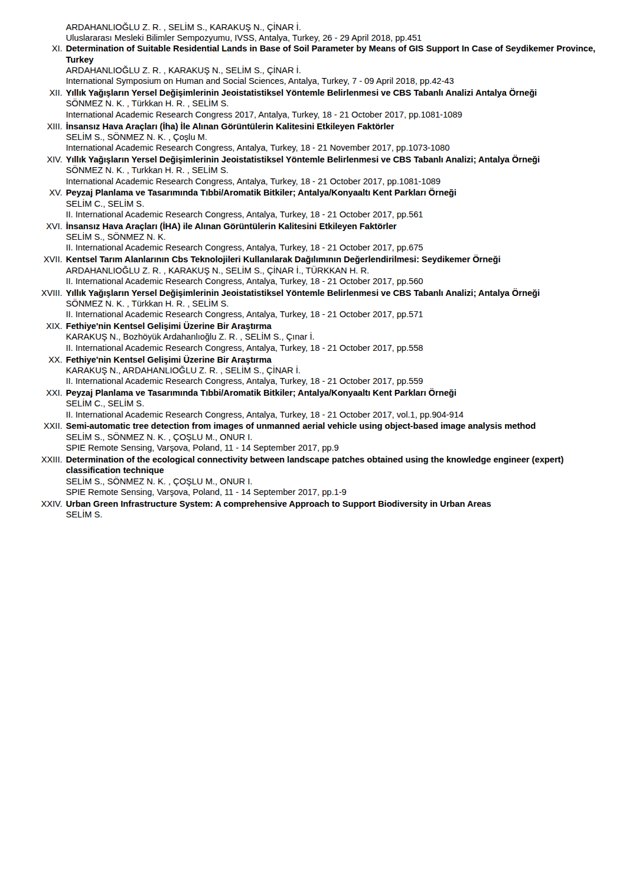ARDAHANLIOĞLU Z. R. , SELİM S., KARAKUŞ N., ÇİNAR İ.
Uluslararası Mesleki Bilimler Sempozyumu, IVSS, Antalya, Turkey, 26 - 29 April 2018, pp.451
XI.
Determination of Suitable Residential Lands in Base of Soil Parameter by Means of GIS Support In Case of Seydikemer Province, Turkey
ARDAHANLIOĞLU Z. R. , KARAKUŞ N., SELİM S., ÇİNAR İ.
International Symposium on Human and Social Sciences, Antalya, Turkey, 7 - 09 April 2018, pp.42-43
XII.
Yıllık Yağışların Yersel Değişimlerinin Jeoistatistiksel Yöntemle Belirlenmesi ve CBS Tabanlı Analizi Antalya Örneği
SÖNMEZ N. K. , Türkkan H. R. , SELİM S.
International Academic Research Congress 2017, Antalya, Turkey, 18 - 21 October 2017, pp.1081-1089
XIII.
İnsansız Hava Araçları (İha) İle Alınan Görüntülerin Kalitesini Etkileyen Faktörler
SELİM S., SÖNMEZ N. K. , Çoşlu M.
International Academic Research Congress, Antalya, Turkey, 18 - 21 November 2017, pp.1073-1080
XIV.
Yıllık Yağışların Yersel Değişimlerinin Jeoistatistiksel Yöntemle Belirlenmesi ve CBS Tabanlı Analizi; Antalya Örneği
SÖNMEZ N. K. , Turkkan H. R. , SELİM S.
International Academic Research Congress, Antalya, Turkey, 18 - 21 October 2017, pp.1081-1089
XV.
Peyzaj Planlama ve Tasarımında Tıbbi/Aromatik Bitkiler; Antalya/Konyaaltı Kent Parkları Örneği
SELİM C., SELİM S.
II. International Academic Research Congress, Antalya, Turkey, 18 - 21 October 2017, pp.561
XVI.
İnsansız Hava Araçları (İHA) ile Alınan Görüntülerin Kalitesini Etkileyen Faktörler
SELİM S., SÖNMEZ N. K.
II. International Academic Research Congress, Antalya, Turkey, 18 - 21 October 2017, pp.675
XVII.
Kentsel Tarım Alanlarının Cbs Teknolojileri Kullanılarak Dağılımının Değerlendirilmesi: Seydikemer Örneği
ARDAHANLIOĞLU Z. R. , KARAKUŞ N., SELİM S., ÇİNAR İ., TÜRKKAN H. R.
II. International Academic Research Congress, Antalya, Turkey, 18 - 21 October 2017, pp.560
XVIII.
Yıllık Yağışların Yersel Değişimlerinin Jeoistatistiksel Yöntemle Belirlenmesi ve CBS Tabanlı Analizi; Antalya Örneği
SÖNMEZ N. K. , Türkkan H. R. , SELİM S.
II. International Academic Research Congress, Antalya, Turkey, 18 - 21 October 2017, pp.571
XIX.
Fethiye'nin Kentsel Gelişimi Üzerine Bir Araştırma
KARAKUŞ N., Bozhöyük Ardahanlıoğlu Z. R. , SELİM S., Çınar İ.
II. International Academic Research Congress, Antalya, Turkey, 18 - 21 October 2017, pp.558
XX.
Fethiye'nin Kentsel Gelişimi Üzerine Bir Araştırma
KARAKUŞ N., ARDAHANLIOĞLU Z. R. , SELİM S., ÇİNAR İ.
II. International Academic Research Congress, Antalya, Turkey, 18 - 21 October 2017, pp.559
XXI.
Peyzaj Planlama ve Tasarımında Tıbbi/Aromatik Bitkiler; Antalya/Konyaaltı Kent Parkları Örneği
SELİM C., SELİM S.
II. International Academic Research Congress, Antalya, Turkey, 18 - 21 October 2017, vol.1, pp.904-914
XXII.
Semi-automatic tree detection from images of unmanned aerial vehicle using object-based image analysis method
SELİM S., SÖNMEZ N. K. , ÇOŞLU M., ONUR I.
SPIE Remote Sensing, Varşova, Poland, 11 - 14 September 2017, pp.9
XXIII.
Determination of the ecological connectivity between landscape patches obtained using the knowledge engineer (expert) classification technique
SELİM S., SÖNMEZ N. K. , ÇOŞLU M., ONUR I.
SPIE Remote Sensing, Varşova, Poland, 11 - 14 September 2017, pp.1-9
XXIV.
Urban Green Infrastructure System: A comprehensive Approach to Support Biodiversity in Urban Areas
SELİM S.